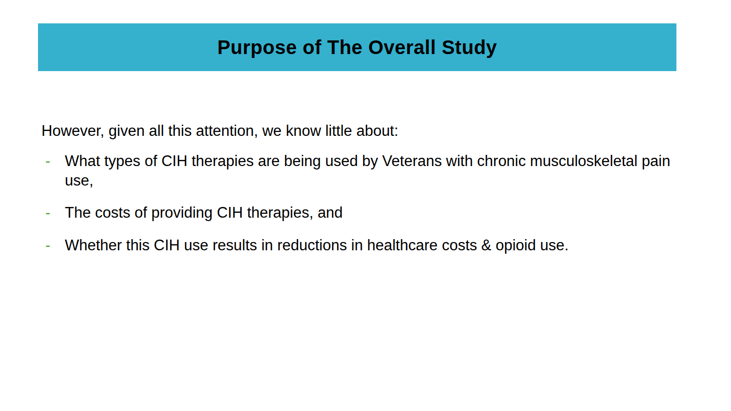Purpose of The Overall Study
However, given all this attention, we know little about:
What types of CIH therapies are being used by Veterans with chronic musculoskeletal pain use,
The costs of providing CIH therapies, and
Whether this CIH use results in reductions in healthcare costs & opioid use.